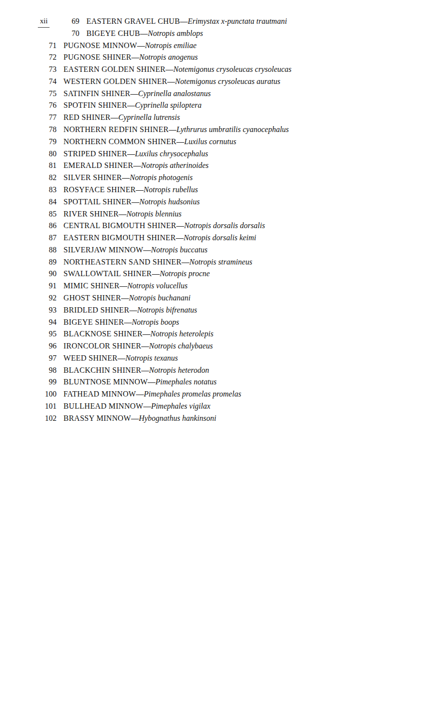xii
69 Eastern Gravel Chub—Erimystax x-punctata trautmani
70 Bigeye Chub—Notropis amblops
71 Pugnose Minnow—Notropis emiliae
72 Pugnose Shiner—Notropis anogenus
73 Eastern Golden Shiner—Notemigonus crysoleucas crysoleucas
74 Western Golden Shiner—Notemigonus crysoleucas auratus
75 Satinfin Shiner—Cyprinella analostanus
76 Spotfin Shiner—Cyprinella spiloptera
77 Red Shiner—Cyprinella lutrensis
78 Northern Redfin Shiner—Lythrurus umbratilis cyanocephalus
79 Northern Common Shiner—Luxilus cornutus
80 Striped Shiner—Luxilus chrysocephalus
81 Emerald Shiner—Notropis atherinoides
82 Silver Shiner—Notropis photogenis
83 Rosyface Shiner—Notropis rubellus
84 Spottail Shiner—Notropis hudsonius
85 River Shiner—Notropis blennius
86 Central Bigmouth Shiner—Notropis dorsalis dorsalis
87 Eastern Bigmouth Shiner—Notropis dorsalis keimi
88 Silverjaw Minnow—Notropis buccatus
89 Northeastern Sand Shiner—Notropis stramineus
90 Swallowtail Shiner—Notropis procne
91 Mimic Shiner—Notropis volucellus
92 Ghost Shiner—Notropis buchanani
93 Bridled Shiner—Notropis bifrenatus
94 Bigeye Shiner—Notropis boops
95 Blacknose Shiner—Notropis heterolepis
96 Ironcolor Shiner—Notropis chalybaeus
97 Weed Shiner—Notropis texanus
98 Blackchin Shiner—Notropis heterodon
99 Bluntnose Minnow—Pimephales notatus
100 Fathead Minnow—Pimephales promelas promelas
101 Bullhead Minnow—Pimephales vigilax
102 Brassy Minnow—Hybognathus hankinsoni